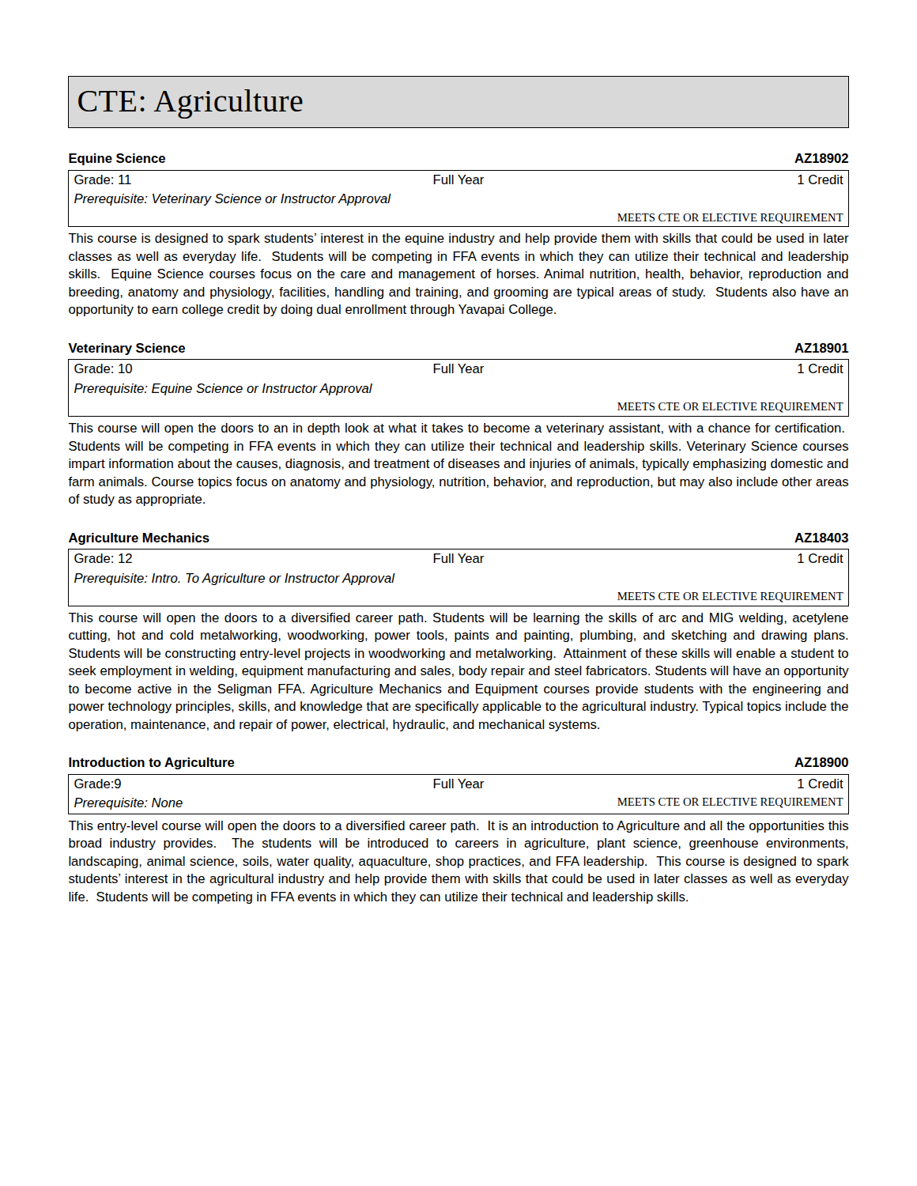CTE: Agriculture
Equine Science AZ18902
| Grade: 11 | Full Year | 1 Credit |
| Prerequisite: Veterinary Science or Instructor Approval | |
| MEETS CTE OR ELECTIVE REQUIREMENT |
This course is designed to spark students’ interest in the equine industry and help provide them with skills that could be used in later classes as well as everyday life. Students will be competing in FFA events in which they can utilize their technical and leadership skills. Equine Science courses focus on the care and management of horses. Animal nutrition, health, behavior, reproduction and breeding, anatomy and physiology, facilities, handling and training, and grooming are typical areas of study. Students also have an opportunity to earn college credit by doing dual enrollment through Yavapai College.
Veterinary Science AZ18901
| Grade: 10 | Full Year | 1 Credit |
| Prerequisite: Equine Science or Instructor Approval | |
| MEETS CTE OR ELECTIVE REQUIREMENT |
This course will open the doors to an in depth look at what it takes to become a veterinary assistant, with a chance for certification. Students will be competing in FFA events in which they can utilize their technical and leadership skills. Veterinary Science courses impart information about the causes, diagnosis, and treatment of diseases and injuries of animals, typically emphasizing domestic and farm animals. Course topics focus on anatomy and physiology, nutrition, behavior, and reproduction, but may also include other areas of study as appropriate.
Agriculture Mechanics AZ18403
| Grade: 12 | Full Year | 1 Credit |
| Prerequisite: Intro. To Agriculture or Instructor Approval | |
| MEETS CTE OR ELECTIVE REQUIREMENT |
This course will open the doors to a diversified career path. Students will be learning the skills of arc and MIG welding, acetylene cutting, hot and cold metalworking, woodworking, power tools, paints and painting, plumbing, and sketching and drawing plans. Students will be constructing entry-level projects in woodworking and metalworking. Attainment of these skills will enable a student to seek employment in welding, equipment manufacturing and sales, body repair and steel fabricators. Students will have an opportunity to become active in the Seligman FFA. Agriculture Mechanics and Equipment courses provide students with the engineering and power technology principles, skills, and knowledge that are specifically applicable to the agricultural industry. Typical topics include the operation, maintenance, and repair of power, electrical, hydraulic, and mechanical systems.
Introduction to Agriculture AZ18900
| Grade:9 | Full Year | 1 Credit |
| Prerequisite: None | MEETS CTE OR ELECTIVE REQUIREMENT |
This entry-level course will open the doors to a diversified career path. It is an introduction to Agriculture and all the opportunities this broad industry provides. The students will be introduced to careers in agriculture, plant science, greenhouse environments, landscaping, animal science, soils, water quality, aquaculture, shop practices, and FFA leadership. This course is designed to spark students’ interest in the agricultural industry and help provide them with skills that could be used in later classes as well as everyday life. Students will be competing in FFA events in which they can utilize their technical and leadership skills.